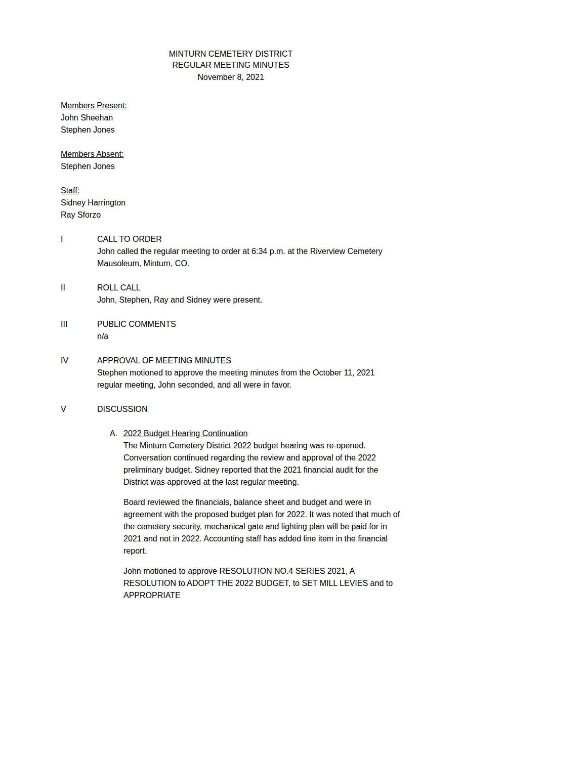MINTURN CEMETERY DISTRICT
REGULAR MEETING MINUTES
November 8, 2021
Members Present:
John Sheehan
Stephen Jones
Members Absent:
Stephen Jones
Staff:
Sidney Harrington
Ray Sforzo
I
Call to Order
John called the regular meeting to order at 6:34 p.m. at the Riverview Cemetery Mausoleum, Minturn, CO.
II
Roll Call
John, Stephen, Ray and Sidney were present.
III
Public Comments
n/a
IV
Approval of Meeting Minutes
Stephen motioned to approve the meeting minutes from the October 11, 2021 regular meeting, John seconded, and all were in favor.
V
Discussion
A.
2022 Budget Hearing Continuation
The Minturn Cemetery District 2022 budget hearing was re-opened. Conversation continued regarding the review and approval of the 2022 preliminary budget. Sidney reported that the 2021 financial audit for the District was approved at the last regular meeting.
Board reviewed the financials, balance sheet and budget and were in agreement with the proposed budget plan for 2022. It was noted that much of the cemetery security, mechanical gate and lighting plan will be paid for in 2021 and not in 2022. Accounting staff has added line item in the financial report.
John motioned to approve RESOLUTION NO.4 SERIES 2021, A RESOLUTION to ADOPT THE 2022 BUDGET, to SET MILL LEVIES and to APPROPRIATE